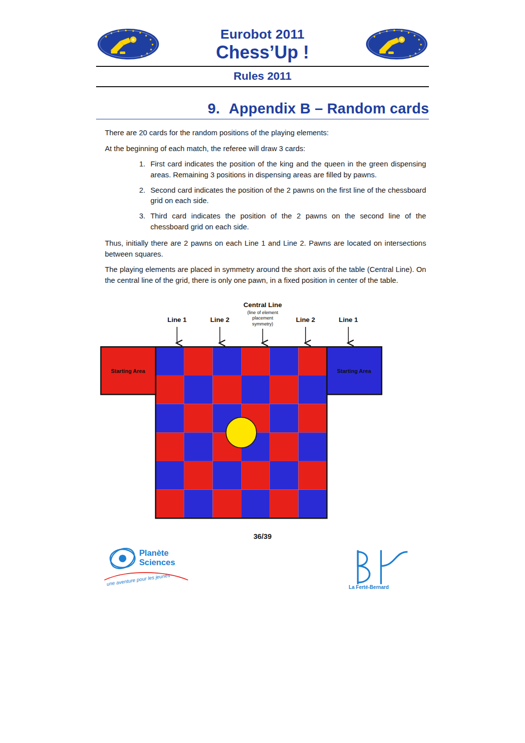Eurobot 2011
Chess’Up !
Rules 2011
9. Appendix B – Random cards
There are 20 cards for the random positions of the playing elements:
At the beginning of each match, the referee will draw 3 cards:
First card indicates the position of the king and the queen in the green dispensing areas. Remaining 3 positions in dispensing areas are filled by pawns.
Second card indicates the position of the 2 pawns on the first line of the chessboard grid on each side.
Third card indicates the position of the 2 pawns on the second line of the chessboard grid on each side.
Thus, initially there are 2 pawns on each Line 1 and Line 2. Pawns are located on intersections between squares.
The playing elements are placed in symmetry around the short axis of the table (Central Line). On the central line of the grid, there is only one pawn, in a fixed position in center of the table.
Central Line (line of element placement symmetry) Line 1 Line 2 Line 2 Line 1 Starting Area Starting Area
36/39
Planète Sciences une aventure pour les jeunes
La Ferté-Bernard